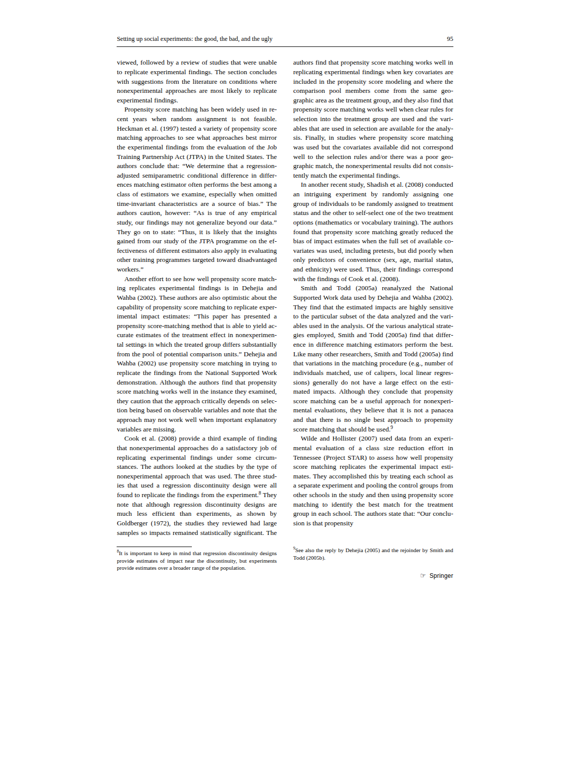Setting up social experiments: the good, the bad, and the ugly 95
viewed, followed by a review of studies that were unable to replicate experimental findings. The section concludes with suggestions from the literature on conditions where nonexperimental approaches are most likely to replicate experimental findings.
Propensity score matching has been widely used in recent years when random assignment is not feasible. Heckman et al. (1997) tested a variety of propensity score matching approaches to see what approaches best mirror the experimental findings from the evaluation of the Job Training Partnership Act (JTPA) in the United States. The authors conclude that: “We determine that a regression-adjusted semiparametric conditional difference in differences matching estimator often performs the best among a class of estimators we examine, especially when omitted time-invariant characteristics are a source of bias.” The authors caution, however: “As is true of any empirical study, our findings may not generalize beyond our data.” They go on to state: “Thus, it is likely that the insights gained from our study of the JTPA programme on the effectiveness of different estimators also apply in evaluating other training programmes targeted toward disadvantaged workers.”
Another effort to see how well propensity score matching replicates experimental findings is in Dehejia and Wahba (2002). These authors are also optimistic about the capability of propensity score matching to replicate experimental impact estimates: “This paper has presented a propensity score-matching method that is able to yield accurate estimates of the treatment effect in nonexperimental settings in which the treated group differs substantially from the pool of potential comparison units.” Dehejia and Wahba (2002) use propensity score matching in trying to replicate the findings from the National Supported Work demonstration. Although the authors find that propensity score matching works well in the instance they examined, they caution that the approach critically depends on selection being based on observable variables and note that the approach may not work well when important explanatory variables are missing.
Cook et al. (2008) provide a third example of finding that nonexperimental approaches do a satisfactory job of replicating experimental findings under some circumstances. The authors looked at the studies by the type of nonexperimental approach that was used. The three studies that used a regression discontinuity design were all found to replicate the findings from the experiment.8 They note that although regression discontinuity designs are much less efficient than experiments, as shown by Goldberger (1972), the studies they reviewed had large samples so impacts remained statistically significant. The authors find that propensity score matching works well in replicating experimental findings when key covariates are included in the propensity score modeling and where the comparison pool members come from the same geographic area as the treatment group, and they also find that propensity score matching works well when clear rules for selection into the treatment group are used and the variables that are used in selection are available for the analysis. Finally, in studies where propensity score matching was used but the covariates available did not correspond well to the selection rules and/or there was a poor geographic match, the nonexperimental results did not consistently match the experimental findings.
In another recent study, Shadish et al. (2008) conducted an intriguing experiment by randomly assigning one group of individuals to be randomly assigned to treatment status and the other to self-select one of the two treatment options (mathematics or vocabulary training). The authors found that propensity score matching greatly reduced the bias of impact estimates when the full set of available covariates was used, including pretests, but did poorly when only predictors of convenience (sex, age, marital status, and ethnicity) were used. Thus, their findings correspond with the findings of Cook et al. (2008).
Smith and Todd (2005a) reanalyzed the National Supported Work data used by Dehejia and Wahba (2002). They find that the estimated impacts are highly sensitive to the particular subset of the data analyzed and the variables used in the analysis. Of the various analytical strategies employed, Smith and Todd (2005a) find that difference in difference matching estimators perform the best. Like many other researchers, Smith and Todd (2005a) find that variations in the matching procedure (e.g., number of individuals matched, use of calipers, local linear regressions) generally do not have a large effect on the estimated impacts. Although they conclude that propensity score matching can be a useful approach for nonexperimental evaluations, they believe that it is not a panacea and that there is no single best approach to propensity score matching that should be used.9
Wilde and Hollister (2007) used data from an experimental evaluation of a class size reduction effort in Tennessee (Project STAR) to assess how well propensity score matching replicates the experimental impact estimates. They accomplished this by treating each school as a separate experiment and pooling the control groups from other schools in the study and then using propensity score matching to identify the best match for the treatment group in each school. The authors state that: “Our conclusion is that propensity
8It is important to keep in mind that regression discontinuity designs provide estimates of impact near the discontinuity, but experiments provide estimates over a broader range of the population.
9See also the reply by Dehejia (2005) and the rejoinder by Smith and Todd (2005b).
☞ Springer